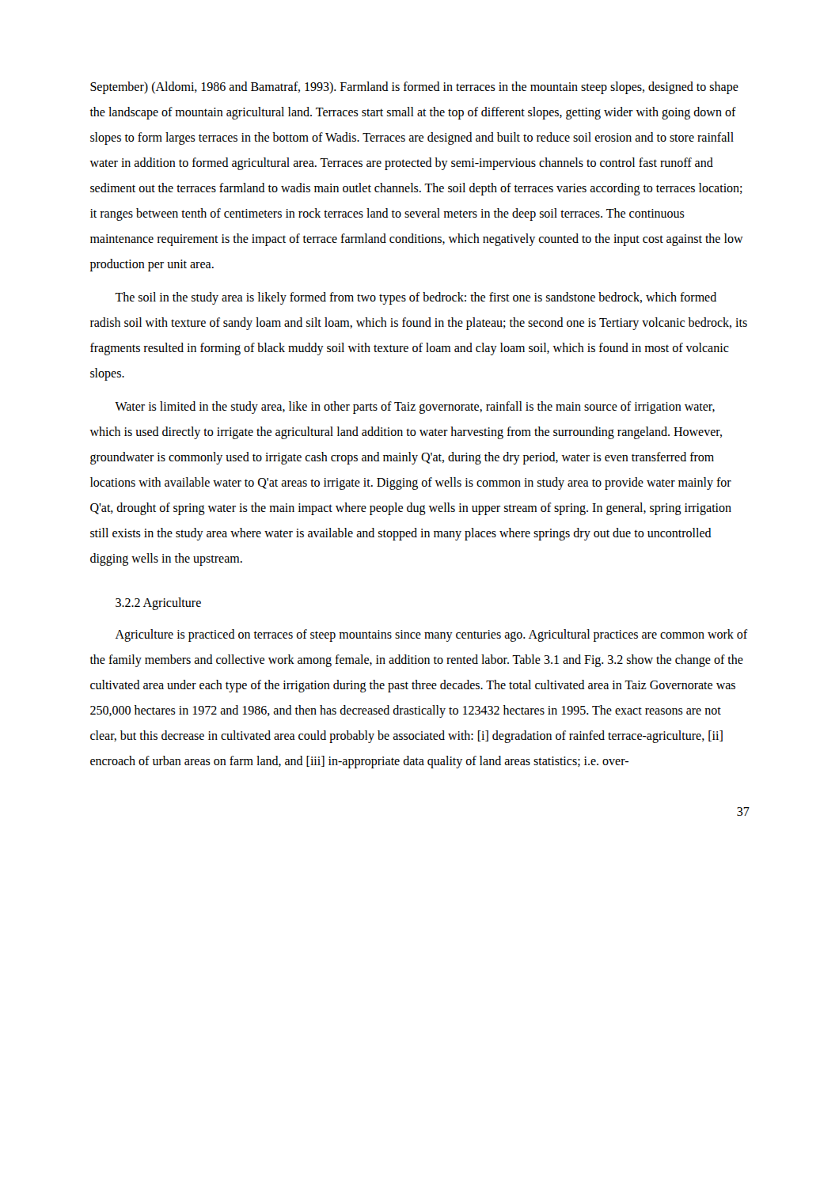September) (Aldomi, 1986 and Bamatraf, 1993). Farmland is formed in terraces in the mountain steep slopes, designed to shape the landscape of mountain agricultural land. Terraces start small at the top of different slopes, getting wider with going down of slopes to form larges terraces in the bottom of Wadis. Terraces are designed and built to reduce soil erosion and to store rainfall water in addition to formed agricultural area. Terraces are protected by semi-impervious channels to control fast runoff and sediment out the terraces farmland to wadis main outlet channels. The soil depth of terraces varies according to terraces location; it ranges between tenth of centimeters in rock terraces land to several meters in the deep soil terraces. The continuous maintenance requirement is the impact of terrace farmland conditions, which negatively counted to the input cost against the low production per unit area.
The soil in the study area is likely formed from two types of bedrock: the first one is sandstone bedrock, which formed radish soil with texture of sandy loam and silt loam, which is found in the plateau; the second one is Tertiary volcanic bedrock, its fragments resulted in forming of black muddy soil with texture of loam and clay loam soil, which is found in most of volcanic slopes.
Water is limited in the study area, like in other parts of Taiz governorate, rainfall is the main source of irrigation water, which is used directly to irrigate the agricultural land addition to water harvesting from the surrounding rangeland. However, groundwater is commonly used to irrigate cash crops and mainly Q'at, during the dry period, water is even transferred from locations with available water to Q'at areas to irrigate it. Digging of wells is common in study area to provide water mainly for Q'at, drought of spring water is the main impact where people dug wells in upper stream of spring. In general, spring irrigation still exists in the study area where water is available and stopped in many places where springs dry out due to uncontrolled digging wells in the upstream.
3.2.2 Agriculture
Agriculture is practiced on terraces of steep mountains since many centuries ago. Agricultural practices are common work of the family members and collective work among female, in addition to rented labor. Table 3.1 and Fig. 3.2 show the change of the cultivated area under each type of the irrigation during the past three decades. The total cultivated area in Taiz Governorate was 250,000 hectares in 1972 and 1986, and then has decreased drastically to 123432 hectares in 1995. The exact reasons are not clear, but this decrease in cultivated area could probably be associated with: [i] degradation of rainfed terrace-agriculture, [ii] encroach of urban areas on farm land, and [iii] in-appropriate data quality of land areas statistics; i.e. over-
37